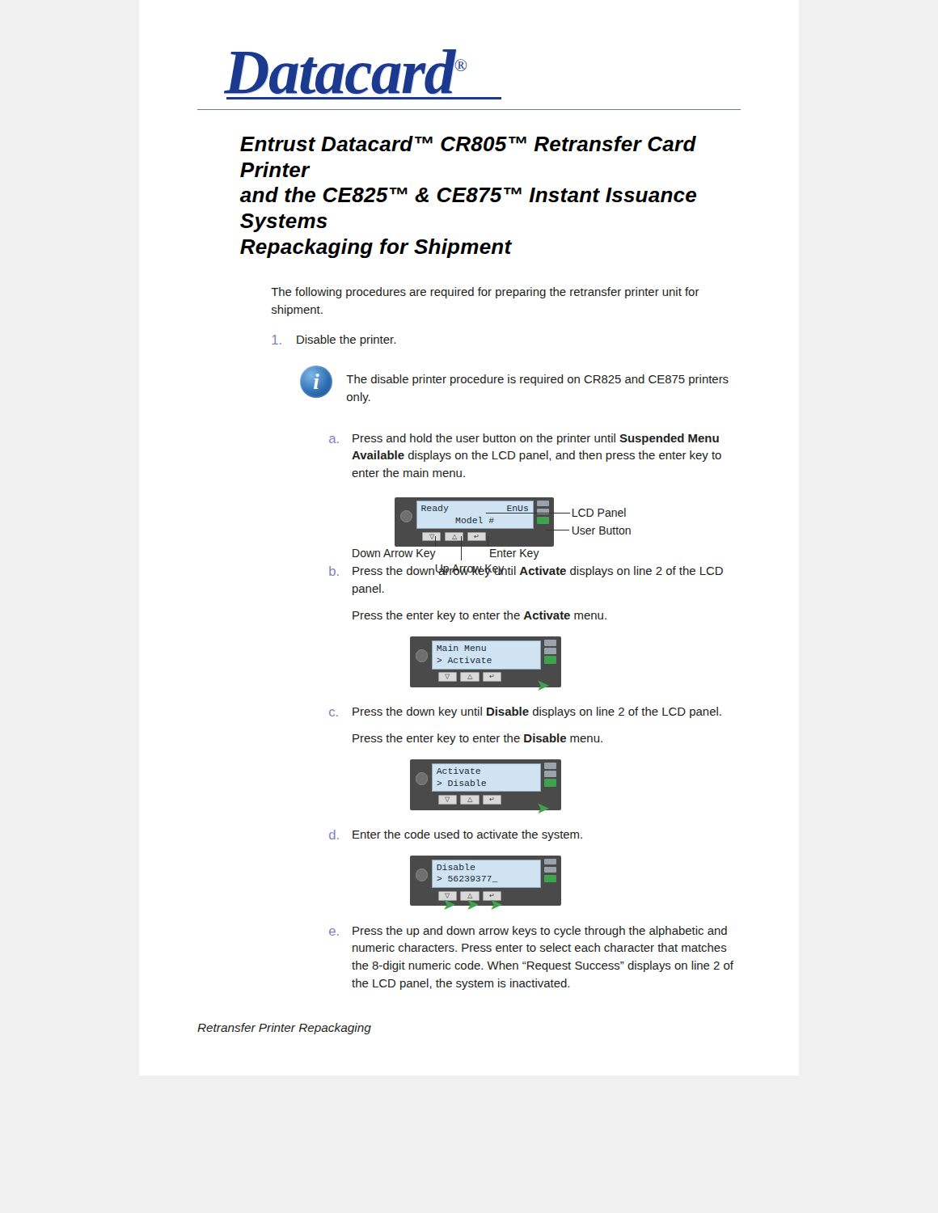Datacard®
Entrust Datacard™ CR805™ Retransfer Card Printer
and the CE825™ & CE875™ Instant Issuance Systems
Repackaging for Shipment
The following procedures are required for preparing the retransfer printer unit for shipment.
Disable the printer.
i
The disable printer procedure is required on CR825 and CE875 printers only.
Press and hold the user button on the printer until Suspended Menu Available displays on the LCD panel, and then press the enter key to enter the main menu.
Ready EnUs
Model #
▽
△
↵
LCD Panel User Button Down Arrow Key Enter Key Up Arrow Key
Press the down arrow key until Activate displays on line 2 of the LCD panel.
Press the enter key to enter the Activate menu.
Main Menu
> Activate
▽
△
↵
➤
Press the down key until Disable displays on line 2 of the LCD panel.
Press the enter key to enter the Disable menu.
Activate
> Disable
▽
△
↵
➤
Enter the code used to activate the system.
Disable
> 56239377_
▽
△
↵
➤ ➤ ➤
Press the up and down arrow keys to cycle through the alphabetic and numeric characters. Press enter to select each character that matches the 8-digit numeric code. When “Request Success” displays on line 2 of the LCD panel, the system is inactivated.
Retransfer Printer Repackaging